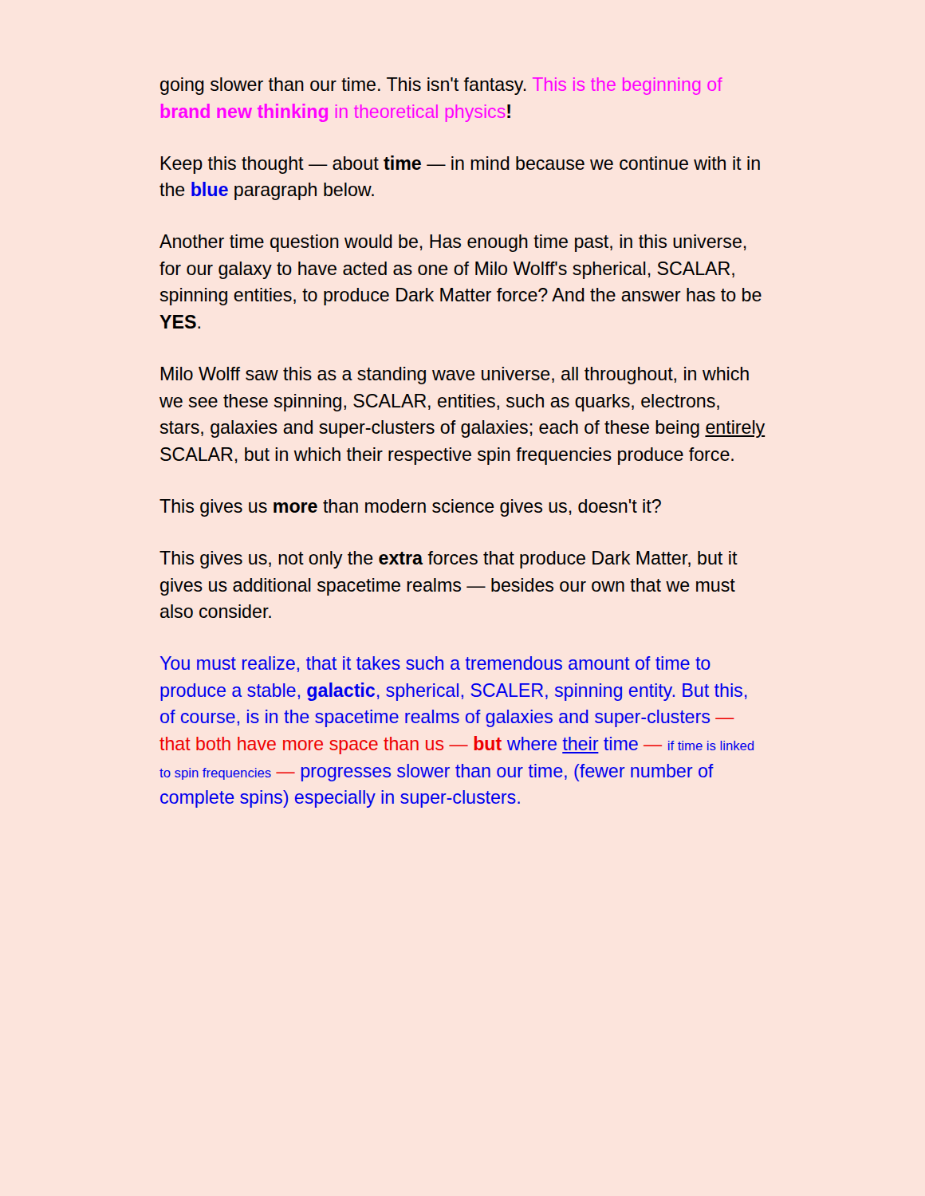going slower than our time. This isn't fantasy. This is the beginning of brand new thinking in theoretical physics!
Keep this thought — about time — in mind because we continue with it in the blue paragraph below.
Another time question would be, Has enough time past, in this universe, for our galaxy to have acted as one of Milo Wolff's spherical, SCALAR, spinning entities, to produce Dark Matter force? And the answer has to be YES.
Milo Wolff saw this as a standing wave universe, all throughout, in which we see these spinning, SCALAR, entities, such as quarks, electrons, stars, galaxies and super-clusters of galaxies; each of these being entirely SCALAR, but in which their respective spin frequencies produce force.
This gives us more than modern science gives us, doesn't it?
This gives us, not only the extra forces that produce Dark Matter, but it gives us additional spacetime realms — besides our own that we must also consider.
You must realize, that it takes such a tremendous amount of time to produce a stable, galactic, spherical, SCALER, spinning entity. But this, of course, is in the spacetime realms of galaxies and super-clusters — that both have more space than us — but where their time — if time is linked to spin frequencies — progresses slower than our time, (fewer number of complete spins) especially in super-clusters.